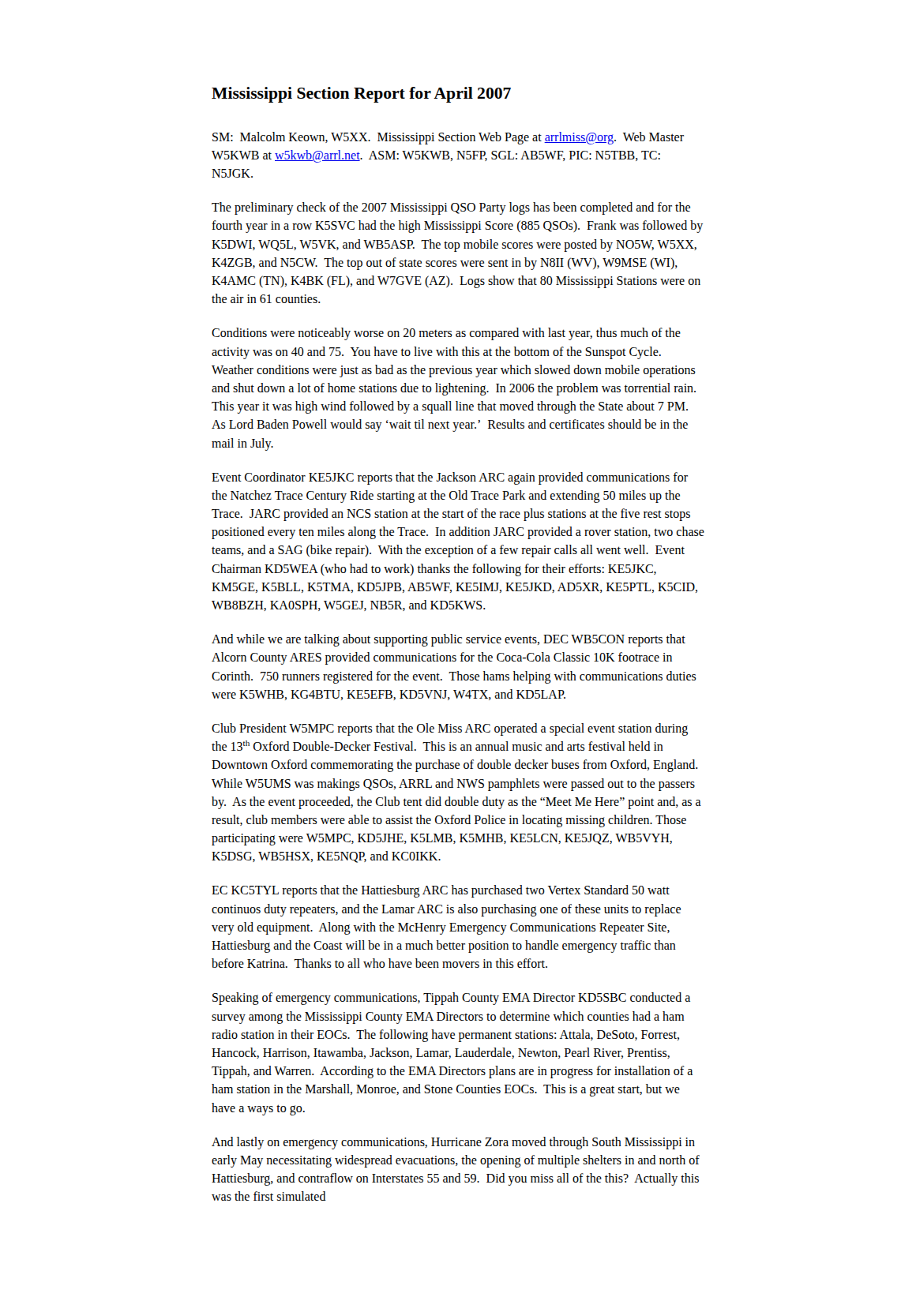Mississippi Section Report for April 2007
SM: Malcolm Keown, W5XX. Mississippi Section Web Page at arrlmiss@org. Web Master W5KWB at w5kwb@arrl.net. ASM: W5KWB, N5FP, SGL: AB5WF, PIC: N5TBB, TC: N5JGK.
The preliminary check of the 2007 Mississippi QSO Party logs has been completed and for the fourth year in a row K5SVC had the high Mississippi Score (885 QSOs). Frank was followed by K5DWI, WQ5L, W5VK, and WB5ASP. The top mobile scores were posted by NO5W, W5XX, K4ZGB, and N5CW. The top out of state scores were sent in by N8II (WV), W9MSE (WI), K4AMC (TN), K4BK (FL), and W7GVE (AZ). Logs show that 80 Mississippi Stations were on the air in 61 counties.
Conditions were noticeably worse on 20 meters as compared with last year, thus much of the activity was on 40 and 75. You have to live with this at the bottom of the Sunspot Cycle. Weather conditions were just as bad as the previous year which slowed down mobile operations and shut down a lot of home stations due to lightening. In 2006 the problem was torrential rain. This year it was high wind followed by a squall line that moved through the State about 7 PM. As Lord Baden Powell would say ‘wait til next year.’ Results and certificates should be in the mail in July.
Event Coordinator KE5JKC reports that the Jackson ARC again provided communications for the Natchez Trace Century Ride starting at the Old Trace Park and extending 50 miles up the Trace. JARC provided an NCS station at the start of the race plus stations at the five rest stops positioned every ten miles along the Trace. In addition JARC provided a rover station, two chase teams, and a SAG (bike repair). With the exception of a few repair calls all went well. Event Chairman KD5WEA (who had to work) thanks the following for their efforts: KE5JKC, KM5GE, K5BLL, K5TMA, KD5JPB, AB5WF, KE5IMJ, KE5JKD, AD5XR, KE5PTL, K5CID, WB8BZH, KA0SPH, W5GEJ, NB5R, and KD5KWS.
And while we are talking about supporting public service events, DEC WB5CON reports that Alcorn County ARES provided communications for the Coca-Cola Classic 10K footrace in Corinth. 750 runners registered for the event. Those hams helping with communications duties were K5WHB, KG4BTU, KE5EFB, KD5VNJ, W4TX, and KD5LAP.
Club President W5MPC reports that the Ole Miss ARC operated a special event station during the 13th Oxford Double-Decker Festival. This is an annual music and arts festival held in Downtown Oxford commemorating the purchase of double decker buses from Oxford, England. While W5UMS was makings QSOs, ARRL and NWS pamphlets were passed out to the passers by. As the event proceeded, the Club tent did double duty as the “Meet Me Here” point and, as a result, club members were able to assist the Oxford Police in locating missing children. Those participating were W5MPC, KD5JHE, K5LMB, K5MHB, KE5LCN, KE5JQZ, WB5VYH, K5DSG, WB5HSX, KE5NQP, and KC0IKK.
EC KC5TYL reports that the Hattiesburg ARC has purchased two Vertex Standard 50 watt continuos duty repeaters, and the Lamar ARC is also purchasing one of these units to replace very old equipment. Along with the McHenry Emergency Communications Repeater Site, Hattiesburg and the Coast will be in a much better position to handle emergency traffic than before Katrina. Thanks to all who have been movers in this effort.
Speaking of emergency communications, Tippah County EMA Director KD5SBC conducted a survey among the Mississippi County EMA Directors to determine which counties had a ham radio station in their EOCs. The following have permanent stations: Attala, DeSoto, Forrest, Hancock, Harrison, Itawamba, Jackson, Lamar, Lauderdale, Newton, Pearl River, Prentiss, Tippah, and Warren. According to the EMA Directors plans are in progress for installation of a ham station in the Marshall, Monroe, and Stone Counties EOCs. This is a great start, but we have a ways to go.
And lastly on emergency communications, Hurricane Zora moved through South Mississippi in early May necessitating widespread evacuations, the opening of multiple shelters in and north of Hattiesburg, and contraflow on Interstates 55 and 59. Did you miss all of the this? Actually this was the first simulated